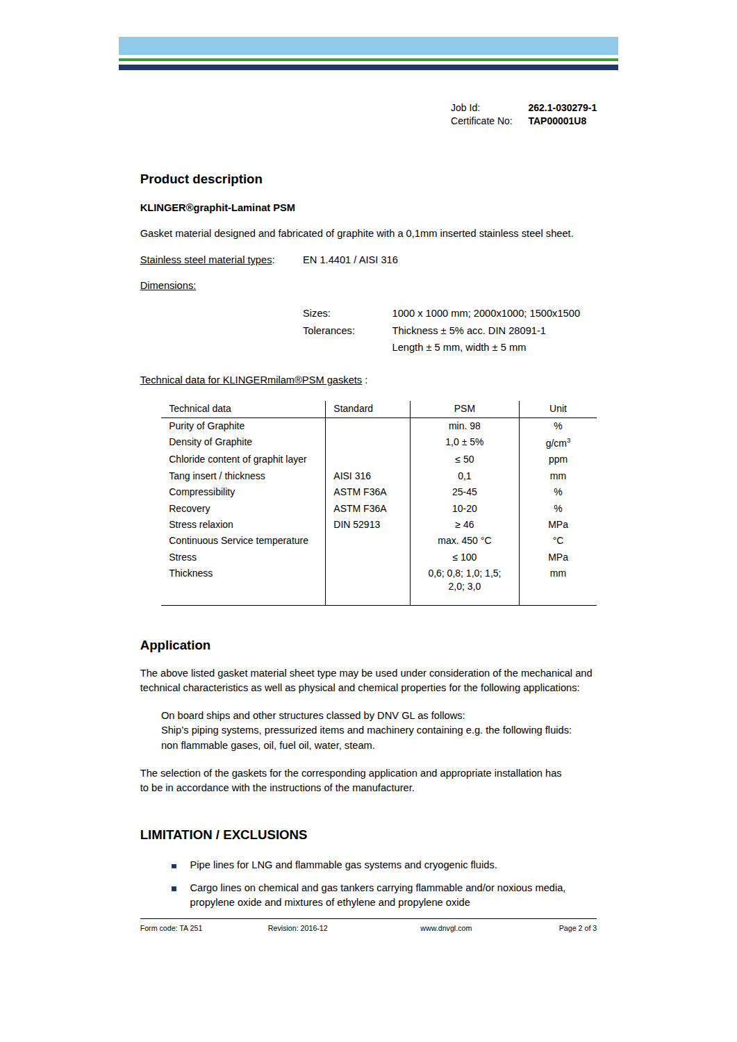| Job Id: | 262.1-030279-1 |
| Certificate No: | TAP00001U8 |
Product description
KLINGER®graphit-Laminat PSM
Gasket material designed and fabricated of graphite with a 0,1mm inserted stainless steel sheet.
Stainless steel material types:
EN 1.4401 / AISI 316
Dimensions:
| Sizes: | 1000 x 1000 mm; 2000x1000; 1500x1500 |
| Tolerances: | Thickness ± 5% acc. DIN 28091-1 |
| | Length ± 5 mm, width ± 5 mm |
Technical data for KLINGERmilam®PSM gaskets :
| Technical data | Standard | PSM | Unit |
| --- | --- | --- | --- |
| Purity of Graphite | | min. 98 | % |
| Density of Graphite | | 1,0 ± 5% | g/cm 3 |
| Chloride content of graphit layer | | ≤ 50 | ppm |
| Tang insert / thickness | AISI 316 | 0,1 | mm |
| Compressibility | ASTM F36A | 25-45 | % |
| Recovery | ASTM F36A | 10-20 | % |
| Stress relaxion | DIN 52913 | ≥ 46 | MPa |
| Continuous Service temperature | | max. 450 °C | °C |
| Stress | | ≤ 100 | MPa |
| Thickness | | 0,6; 0,8; 1,0; 1,5; 2,0; 3,0 | mm |
Application
The above listed gasket material sheet type may be used under consideration of the mechanical and technical characteristics as well as physical and chemical properties for the following applications:
On board ships and other structures classed by DNV GL as follows:
Ship’s piping systems, pressurized items and machinery containing e.g. the following fluids:
non flammable gases, oil, fuel oil, water, steam.
The selection of the gaskets for the corresponding application and appropriate installation has
to be in accordance with the instructions of the manufacturer.
LIMITATION / EXCLUSIONS
Pipe lines for LNG and flammable gas systems and cryogenic fluids.
Cargo lines on chemical and gas tankers carrying flammable and/or noxious media, propylene oxide and mixtures of ethylene and propylene oxide
Form code: TA 251
Revision: 2016-12
www.dnvgl.com
Page 2 of 3